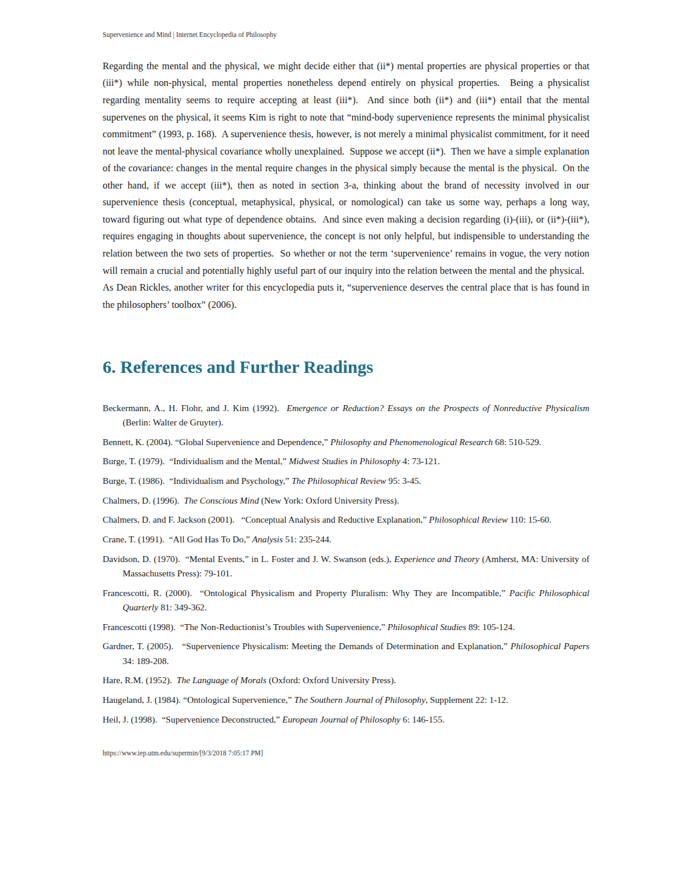Supervenience and Mind | Internet Encyclopedia of Philosophy
Regarding the mental and the physical, we might decide either that (ii*) mental properties are physical properties or that (iii*) while non-physical, mental properties nonetheless depend entirely on physical properties. Being a physicalist regarding mentality seems to require accepting at least (iii*). And since both (ii*) and (iii*) entail that the mental supervenes on the physical, it seems Kim is right to note that “mind-body supervenience represents the minimal physicalist commitment” (1993, p. 168). A supervenience thesis, however, is not merely a minimal physicalist commitment, for it need not leave the mental-physical covariance wholly unexplained. Suppose we accept (ii*). Then we have a simple explanation of the covariance: changes in the mental require changes in the physical simply because the mental is the physical. On the other hand, if we accept (iii*), then as noted in section 3-a, thinking about the brand of necessity involved in our supervenience thesis (conceptual, metaphysical, physical, or nomological) can take us some way, perhaps a long way, toward figuring out what type of dependence obtains. And since even making a decision regarding (i)-(iii), or (ii*)-(iii*), requires engaging in thoughts about supervenience, the concept is not only helpful, but indispensible to understanding the relation between the two sets of properties. So whether or not the term ‘supervenience’ remains in vogue, the very notion will remain a crucial and potentially highly useful part of our inquiry into the relation between the mental and the physical. As Dean Rickles, another writer for this encyclopedia puts it, “supervenience deserves the central place that is has found in the philosophers’ toolbox” (2006).
6. References and Further Readings
Beckermann, A., H. Flohr, and J. Kim (1992). Emergence or Reduction? Essays on the Prospects of Nonreductive Physicalism (Berlin: Walter de Gruyter).
Bennett, K. (2004). “Global Supervenience and Dependence,” Philosophy and Phenomenological Research 68: 510-529.
Burge, T. (1979). “Individualism and the Mental,” Midwest Studies in Philosophy 4: 73-121.
Burge, T. (1986). “Individualism and Psychology,” The Philosophical Review 95: 3-45.
Chalmers, D. (1996). The Conscious Mind (New York: Oxford University Press).
Chalmers, D. and F. Jackson (2001). “Conceptual Analysis and Reductive Explanation,” Philosophical Review 110: 15-60.
Crane, T. (1991). “All God Has To Do,” Analysis 51: 235-244.
Davidson, D. (1970). “Mental Events,” in L. Foster and J. W. Swanson (eds.), Experience and Theory (Amherst, MA: University of Massachusetts Press): 79-101.
Francescotti, R. (2000). “Ontological Physicalism and Property Pluralism: Why They are Incompatible,” Pacific Philosophical Quarterly 81: 349-362.
Francescotti (1998). “The Non-Reductionist’s Troubles with Supervenience,” Philosophical Studies 89: 105-124.
Gardner, T. (2005). “Supervenience Physicalism: Meeting the Demands of Determination and Explanation,” Philosophical Papers 34: 189-208.
Hare, R.M. (1952). The Language of Morals (Oxford: Oxford University Press).
Haugeland, J. (1984). “Ontological Supervenience,” The Southern Journal of Philosophy, Supplement 22: 1-12.
Heil, J. (1998). “Supervenience Deconstructed,” European Journal of Philosophy 6: 146-155.
https://www.iep.utm.edu/supermin/[9/3/2018 7:05:17 PM]